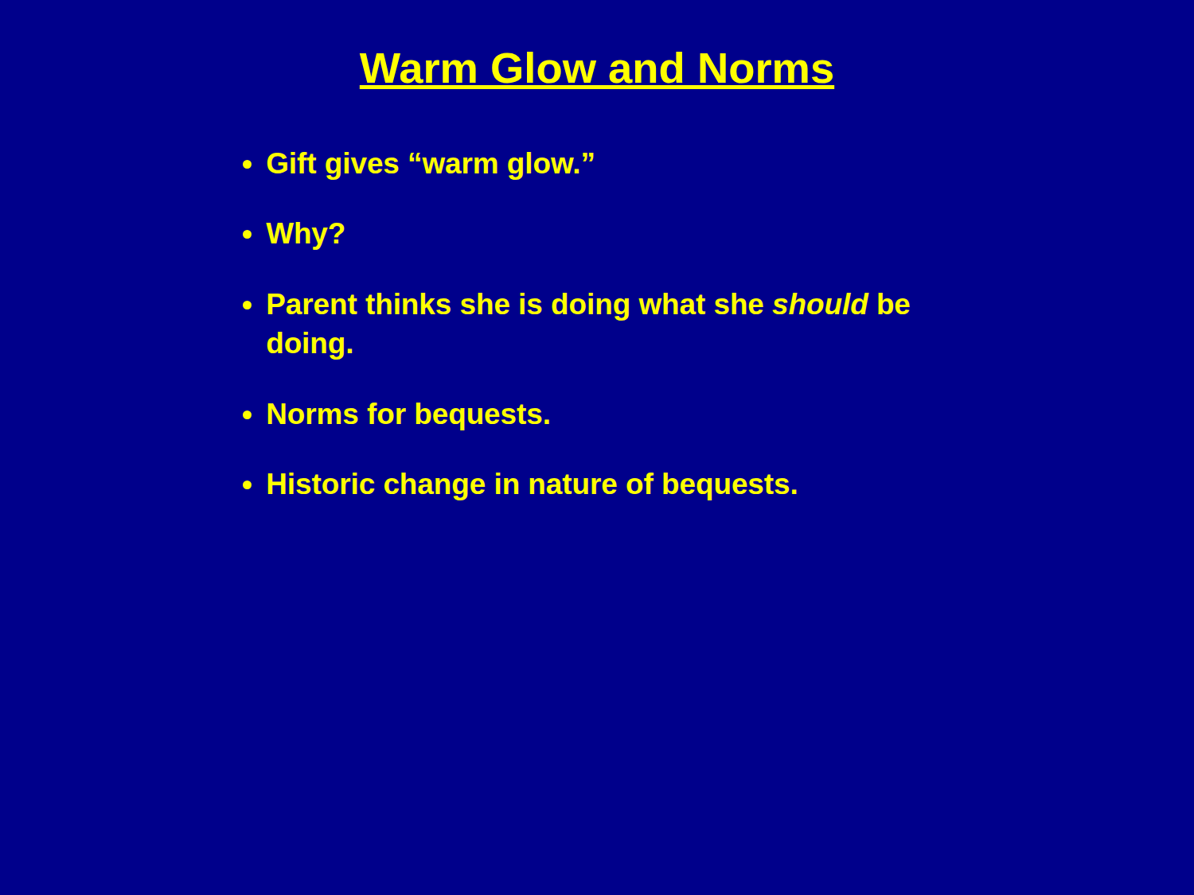Warm Glow and Norms
Gift gives “warm glow.”
Why?
Parent thinks she is doing what she should be doing.
Norms for bequests.
Historic change in nature of bequests.